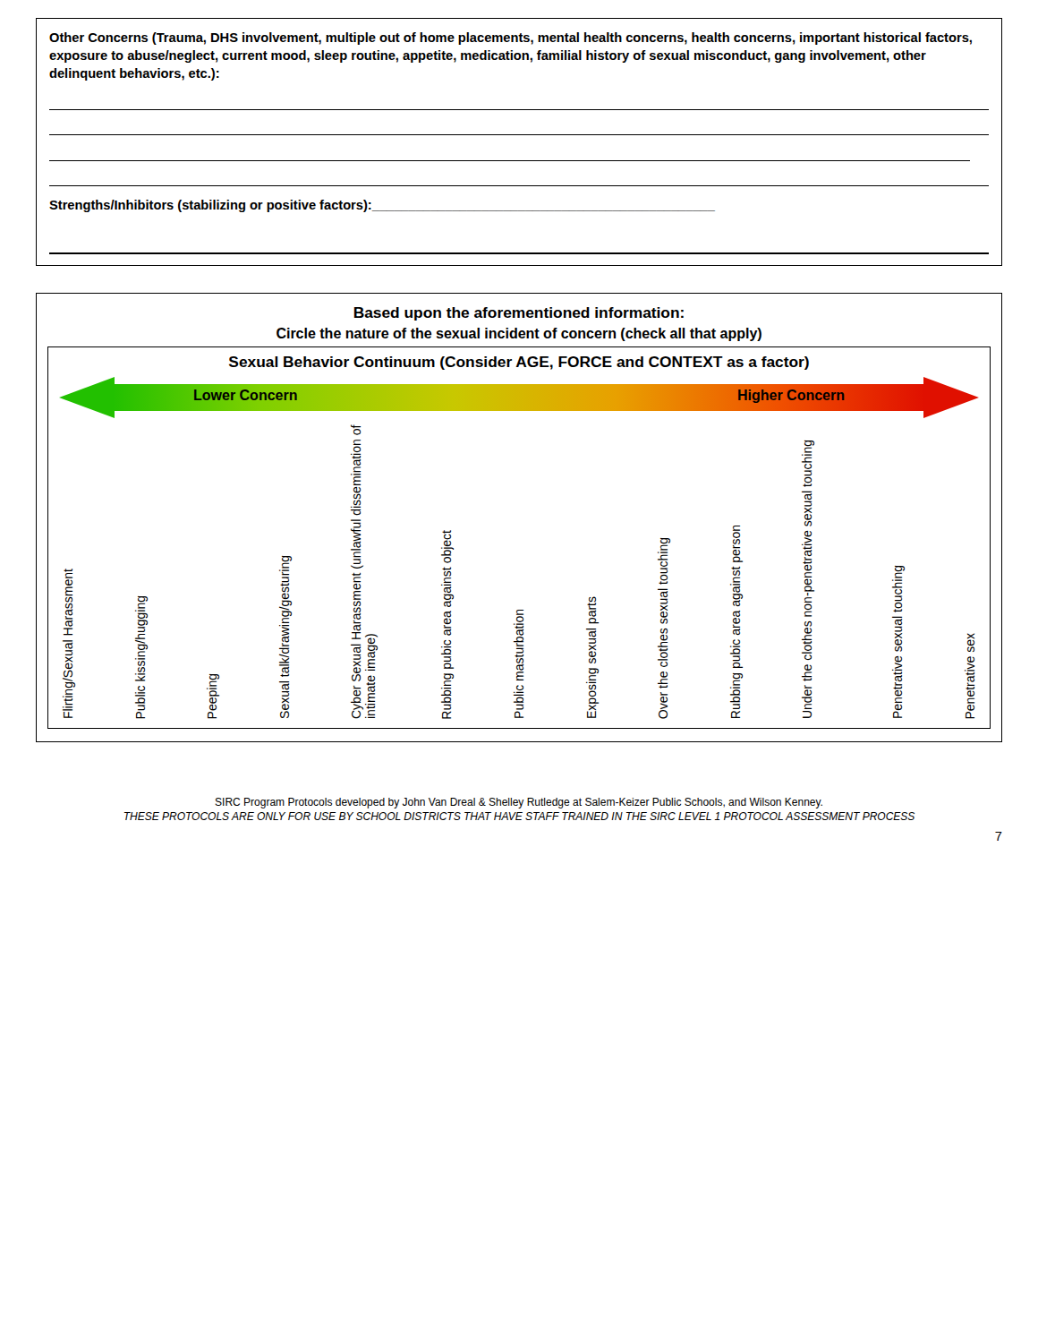Other Concerns (Trauma, DHS involvement, multiple out of home placements, mental health concerns, health concerns, important historical factors, exposure to abuse/neglect, current mood, sleep routine, appetite, medication, familial history of sexual misconduct, gang involvement, other delinquent behaviors, etc.):
Strengths/Inhibitors (stabilizing or positive factors):_______________________________________________
Based upon the aforementioned information:
Circle the nature of the sexual incident of concern (check all that apply)
Sexual Behavior Continuum (Consider AGE, FORCE and CONTEXT as a factor)
Lower Concern
Higher Concern
Flirting/Sexual Harassment
Public kissing/hugging
Peeping
Sexual talk/drawing/gesturing
Cyber Sexual Harassment (unlawful dissemination of intimate image)
Rubbing pubic area against object
Public masturbation
Exposing sexual parts
Over the clothes sexual touching
Rubbing pubic area against person
Under the clothes non-penetrative sexual touching
Penetrative sexual touching
Penetrative sex
SIRC Program Protocols developed by John Van Dreal & Shelley Rutledge at Salem-Keizer Public Schools, and Wilson Kenney.
THESE PROTOCOLS ARE ONLY FOR USE BY SCHOOL DISTRICTS THAT HAVE STAFF TRAINED IN THE SIRC LEVEL 1 PROTOCOL ASSESSMENT PROCESS
7